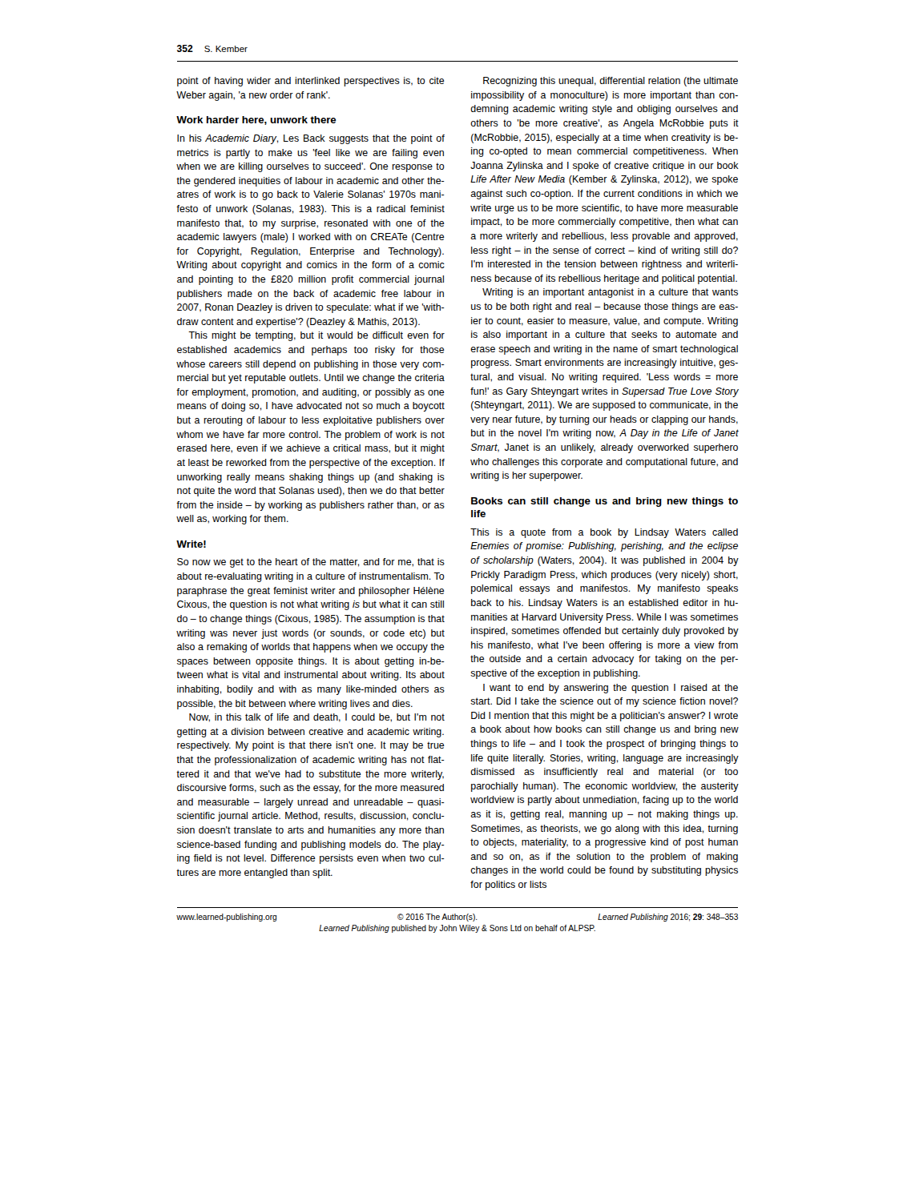352 S. Kember
point of having wider and interlinked perspectives is, to cite Weber again, 'a new order of rank'.
Work harder here, unwork there
In his Academic Diary, Les Back suggests that the point of metrics is partly to make us 'feel like we are failing even when we are killing ourselves to succeed'. One response to the gendered inequities of labour in academic and other theatres of work is to go back to Valerie Solanas' 1970s manifesto of unwork (Solanas, 1983). This is a radical feminist manifesto that, to my surprise, resonated with one of the academic lawyers (male) I worked with on CREATe (Centre for Copyright, Regulation, Enterprise and Technology). Writing about copyright and comics in the form of a comic and pointing to the £820 million profit commercial journal publishers made on the back of academic free labour in 2007, Ronan Deazley is driven to speculate: what if we 'withdraw content and expertise'? (Deazley & Mathis, 2013).
This might be tempting, but it would be difficult even for established academics and perhaps too risky for those whose careers still depend on publishing in those very commercial but yet reputable outlets. Until we change the criteria for employment, promotion, and auditing, or possibly as one means of doing so, I have advocated not so much a boycott but a rerouting of labour to less exploitative publishers over whom we have far more control. The problem of work is not erased here, even if we achieve a critical mass, but it might at least be reworked from the perspective of the exception. If unworking really means shaking things up (and shaking is not quite the word that Solanas used), then we do that better from the inside – by working as publishers rather than, or as well as, working for them.
Write!
So now we get to the heart of the matter, and for me, that is about re-evaluating writing in a culture of instrumentalism. To paraphrase the great feminist writer and philosopher Hélène Cixous, the question is not what writing is but what it can still do – to change things (Cixous, 1985). The assumption is that writing was never just words (or sounds, or code etc) but also a remaking of worlds that happens when we occupy the spaces between opposite things. It is about getting in-between what is vital and instrumental about writing. Its about inhabiting, bodily and with as many like-minded others as possible, the bit between where writing lives and dies.
Now, in this talk of life and death, I could be, but I'm not getting at a division between creative and academic writing. respectively. My point is that there isn't one. It may be true that the professionalization of academic writing has not flattered it and that we've had to substitute the more writerly, discoursive forms, such as the essay, for the more measured and measurable – largely unread and unreadable – quasi-scientific journal article. Method, results, discussion, conclusion doesn't translate to arts and humanities any more than science-based funding and publishing models do. The playing field is not level. Difference persists even when two cultures are more entangled than split.
Recognizing this unequal, differential relation (the ultimate impossibility of a monoculture) is more important than condemning academic writing style and obliging ourselves and others to 'be more creative', as Angela McRobbie puts it (McRobbie, 2015), especially at a time when creativity is being co-opted to mean commercial competitiveness. When Joanna Zylinska and I spoke of creative critique in our book Life After New Media (Kember & Zylinska, 2012), we spoke against such co-option. If the current conditions in which we write urge us to be more scientific, to have more measurable impact, to be more commercially competitive, then what can a more writerly and rebellious, less provable and approved, less right – in the sense of correct – kind of writing still do? I'm interested in the tension between rightness and writerliness because of its rebellious heritage and political potential.
Writing is an important antagonist in a culture that wants us to be both right and real – because those things are easier to count, easier to measure, value, and compute. Writing is also important in a culture that seeks to automate and erase speech and writing in the name of smart technological progress. Smart environments are increasingly intuitive, gestural, and visual. No writing required. 'Less words = more fun!' as Gary Shteyngart writes in Supersad True Love Story (Shteyngart, 2011). We are supposed to communicate, in the very near future, by turning our heads or clapping our hands, but in the novel I'm writing now, A Day in the Life of Janet Smart, Janet is an unlikely, already overworked superhero who challenges this corporate and computational future, and writing is her superpower.
Books can still change us and bring new things to life
This is a quote from a book by Lindsay Waters called Enemies of promise: Publishing, perishing, and the eclipse of scholarship (Waters, 2004). It was published in 2004 by Prickly Paradigm Press, which produces (very nicely) short, polemical essays and manifestos. My manifesto speaks back to his. Lindsay Waters is an established editor in humanities at Harvard University Press. While I was sometimes inspired, sometimes offended but certainly duly provoked by his manifesto, what I've been offering is more a view from the outside and a certain advocacy for taking on the perspective of the exception in publishing.
I want to end by answering the question I raised at the start. Did I take the science out of my science fiction novel? Did I mention that this might be a politician's answer? I wrote a book about how books can still change us and bring new things to life – and I took the prospect of bringing things to life quite literally. Stories, writing, language are increasingly dismissed as insufficiently real and material (or too parochially human). The economic worldview, the austerity worldview is partly about unmediation, facing up to the world as it is, getting real, manning up – not making things up. Sometimes, as theorists, we go along with this idea, turning to objects, materiality, to a progressive kind of post human and so on, as if the solution to the problem of making changes in the world could be found by substituting physics for politics or lists
www.learned-publishing.org © 2016 The Author(s). Learned Publishing 2016; 29: 348–353
Learned Publishing published by John Wiley & Sons Ltd on behalf of ALPSP.